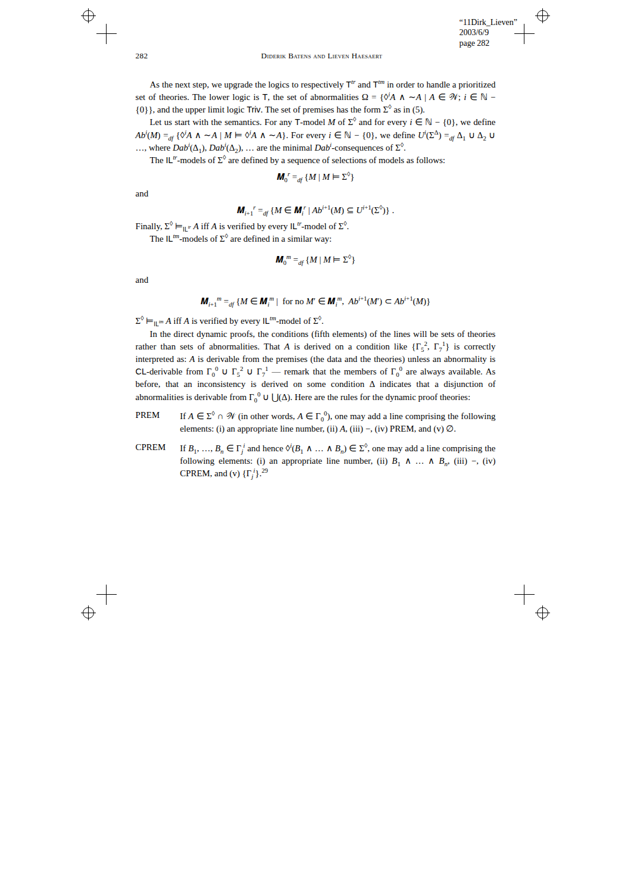“11Dirk_Lieven”
2003/6/9
page 282
282 Diderik Batens and Lieven Haesaert
As the next step, we upgrade the logics to respectively Ttr and Ttm in order to handle a prioritized set of theories. The lower logic is T, the set of abnormalities Ω = {◊iA ∧ ∼A | A ∈ 𝒲; i ∈ ℕ − {0}}, and the upper limit logic Triv. The set of premises has the form Σ◊ as in (5).
Let us start with the semantics. For any T-model M of Σ◊ and for every i ∈ ℕ − {0}, we define Abi(M) =df {◊iA ∧ ∼A | M ⊨ ◊iA ∧ ∼A}. For every i ∈ ℕ − {0}, we define Ui(ΣΔ) =df Δ1 ∪ Δ2 ∪ …, where Dabi(Δ1), Dabi(Δ2), … are the minimal Dabi-consequences of Σ◊.
The ILtr-models of Σ◊ are defined by a sequence of selections of models as follows:
𝑴0r =df {M | M ⊨ Σ◊}
and
𝑴i+1r =df {M ∈ 𝑴ir | Abi+1(M) ⊆ Ui+1(Σ◊)} .
Finally, Σ◊ ⊨ILtr A iff A is verified by every ILtr-model of Σ◊.
The ILtm-models of Σ◊ are defined in a similar way:
𝑴0m =df {M | M ⊨ Σ◊}
and
𝑴i+1m =df {M ∈ 𝑴im | for no M′ ∈ 𝑴im, Abi+1(M′) ⊂ Abi+1(M)}
Σ◊ ⊨ILtm A iff A is verified by every ILtm-model of Σ◊.
In the direct dynamic proofs, the conditions (fifth elements) of the lines will be sets of theories rather than sets of abnormalities. That A is derived on a condition like {Γ52, Γ71} is correctly interpreted as: A is derivable from the premises (the data and the theories) unless an abnormality is CL-derivable from Γ00 ∪ Γ52 ∪ Γ71 — remark that the members of Γ00 are always available. As before, that an inconsistency is derived on some condition Δ indicates that a disjunction of abnormalities is derivable from Γ00 ∪ ⋃(Δ). Here are the rules for the dynamic proof theories:
PREM
If A ∈ Σ◊ ∩ 𝒲 (in other words, A ∈ Γ00), one may add a line comprising the following elements: (i) an appropriate line number, (ii) A, (iii) −, (iv) PREM, and (v) ∅.
CPREM
If B1, …, Bn ∈ Γji and hence ◊i(B1 ∧ … ∧ Bn) ∈ Σ◊, one may add a line comprising the following elements: (i) an appropriate line number, (ii) B1 ∧ … ∧ Bn, (iii) −, (iv) CPREM, and (v) {Γji}.29